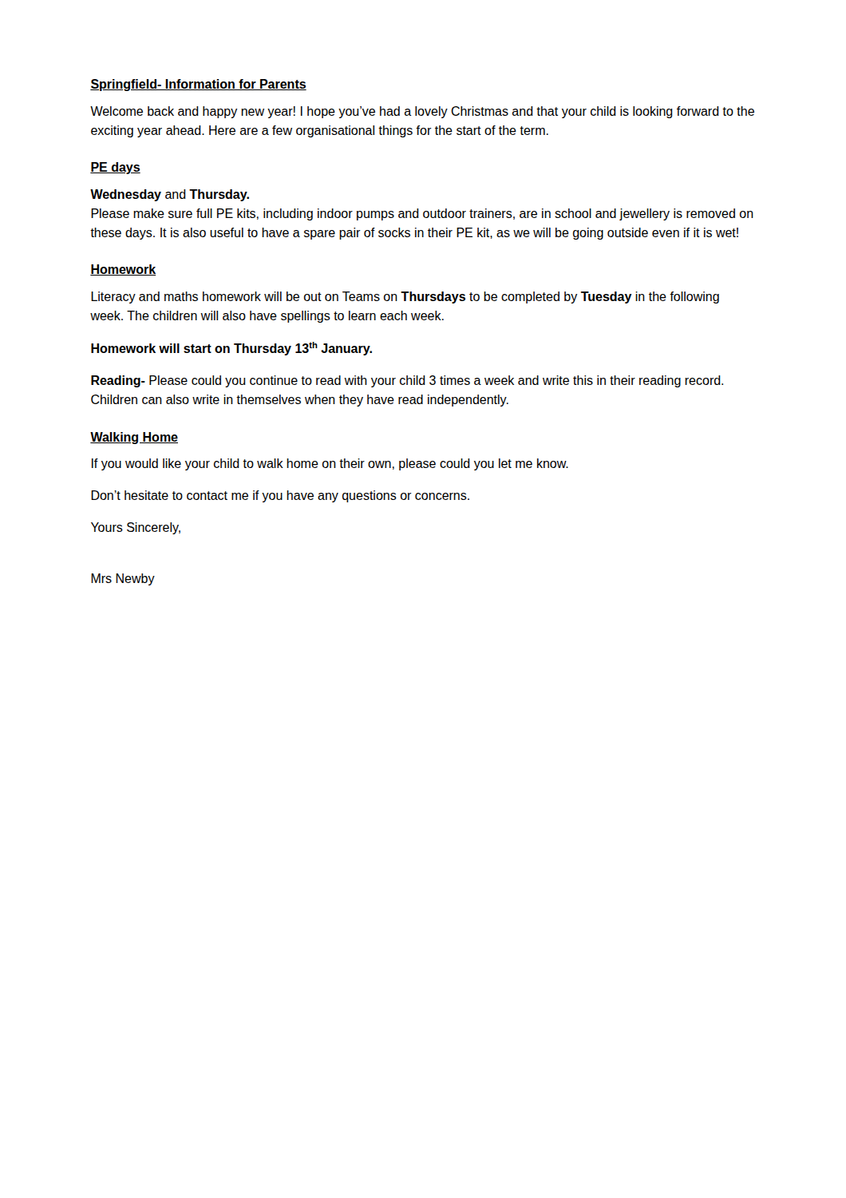Springfield- Information for Parents
Welcome back and happy new year! I hope you’ve had a lovely Christmas and that your child is looking forward to the exciting year ahead. Here are a few organisational things for the start of the term.
PE days
Wednesday and Thursday.
Please make sure full PE kits, including indoor pumps and outdoor trainers, are in school and jewellery is removed on these days. It is also useful to have a spare pair of socks in their PE kit, as we will be going outside even if it is wet!
Homework
Literacy and maths homework will be out on Teams on Thursdays to be completed by Tuesday in the following week. The children will also have spellings to learn each week.
Homework will start on Thursday 13th January.
Reading- Please could you continue to read with your child 3 times a week and write this in their reading record. Children can also write in themselves when they have read independently.
Walking Home
If you would like your child to walk home on their own, please could you let me know.
Don’t hesitate to contact me if you have any questions or concerns.
Yours Sincerely,
Mrs Newby